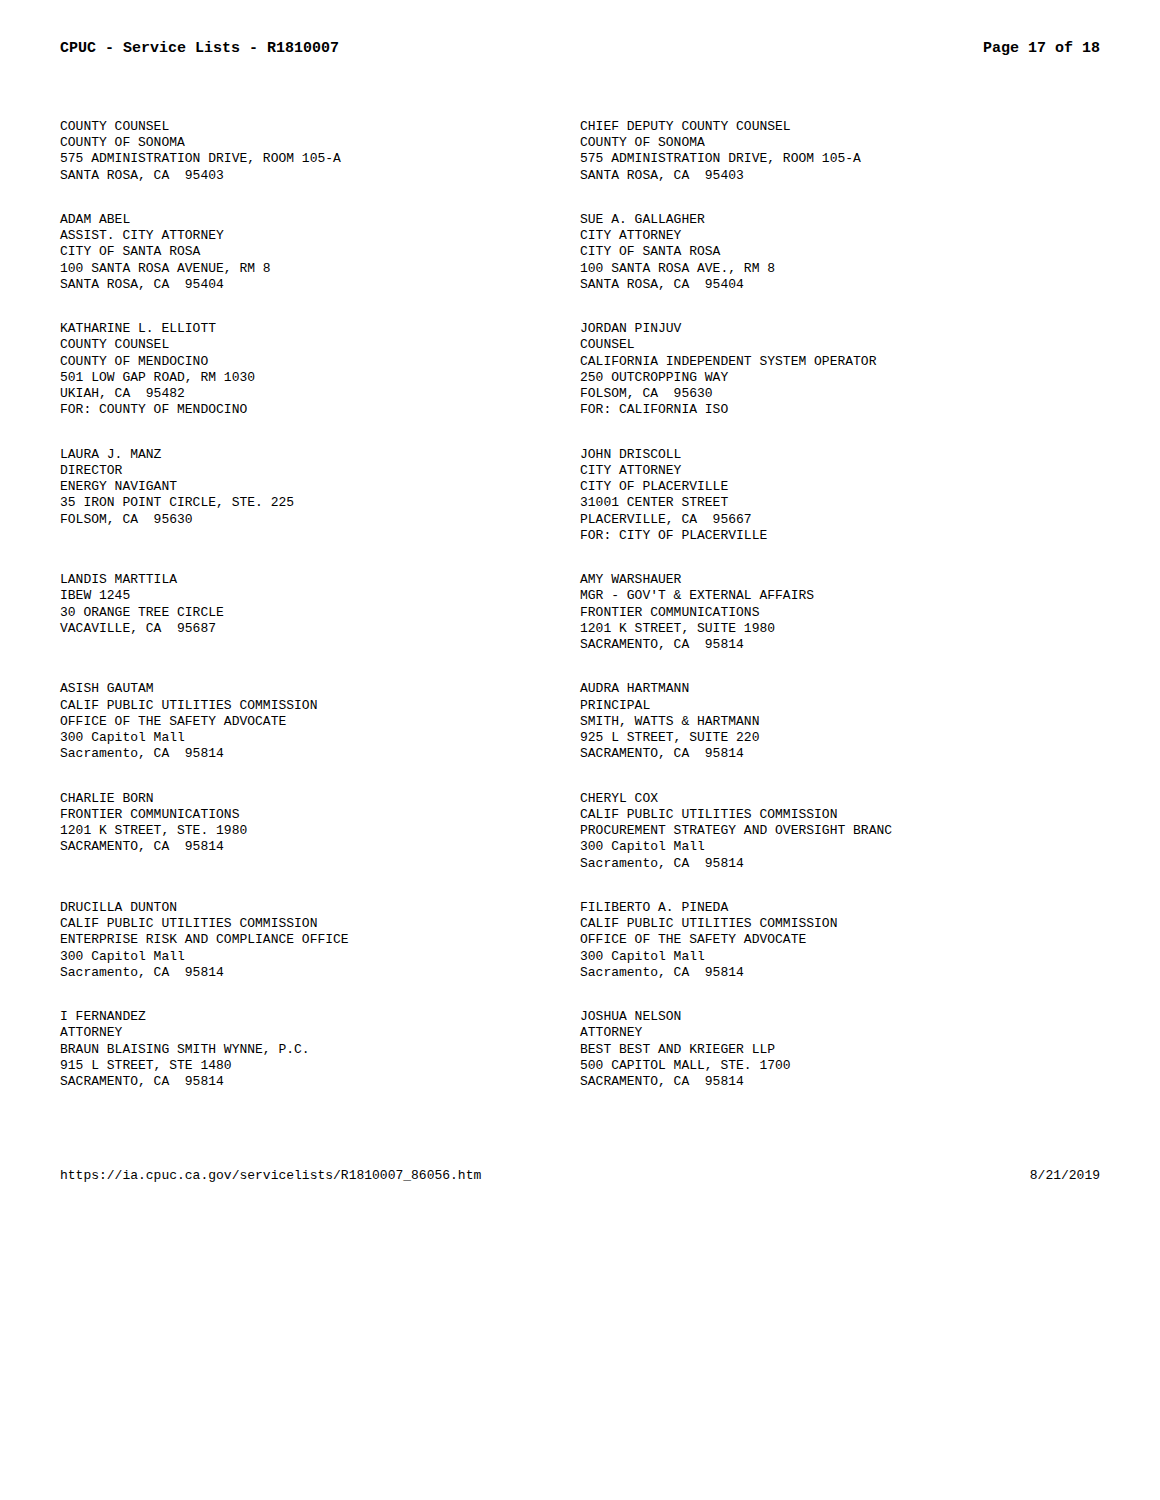CPUC - Service Lists - R1810007 Page 17 of 18
| COUNTY COUNSEL COUNTY OF SONOMA 575 ADMINISTRATION DRIVE, ROOM 105-A SANTA ROSA, CA 95403 | CHIEF DEPUTY COUNTY COUNSEL COUNTY OF SONOMA 575 ADMINISTRATION DRIVE, ROOM 105-A SANTA ROSA, CA 95403 |
| ADAM ABEL ASSIST. CITY ATTORNEY CITY OF SANTA ROSA 100 SANTA ROSA AVENUE, RM 8 SANTA ROSA, CA 95404 | SUE A. GALLAGHER CITY ATTORNEY CITY OF SANTA ROSA 100 SANTA ROSA AVE., RM 8 SANTA ROSA, CA 95404 |
| KATHARINE L. ELLIOTT COUNTY COUNSEL COUNTY OF MENDOCINO 501 LOW GAP ROAD, RM 1030 UKIAH, CA 95482 FOR: COUNTY OF MENDOCINO | JORDAN PINJUV COUNSEL CALIFORNIA INDEPENDENT SYSTEM OPERATOR 250 OUTCROPPING WAY FOLSOM, CA 95630 FOR: CALIFORNIA ISO |
| LAURA J. MANZ DIRECTOR ENERGY NAVIGANT 35 IRON POINT CIRCLE, STE. 225 FOLSOM, CA 95630 | JOHN DRISCOLL CITY ATTORNEY CITY OF PLACERVILLE 31001 CENTER STREET PLACERVILLE, CA 95667 FOR: CITY OF PLACERVILLE |
| LANDIS MARTTILA IBEW 1245 30 ORANGE TREE CIRCLE VACAVILLE, CA 95687 | AMY WARSHAUER MGR - GOV'T & EXTERNAL AFFAIRS FRONTIER COMMUNICATIONS 1201 K STREET, SUITE 1980 SACRAMENTO, CA 95814 |
| ASISH GAUTAM CALIF PUBLIC UTILITIES COMMISSION OFFICE OF THE SAFETY ADVOCATE 300 Capitol Mall Sacramento, CA 95814 | AUDRA HARTMANN PRINCIPAL SMITH, WATTS & HARTMANN 925 L STREET, SUITE 220 SACRAMENTO, CA 95814 |
| CHARLIE BORN FRONTIER COMMUNICATIONS 1201 K STREET, STE. 1980 SACRAMENTO, CA 95814 | CHERYL COX CALIF PUBLIC UTILITIES COMMISSION PROCUREMENT STRATEGY AND OVERSIGHT BRANC 300 Capitol Mall Sacramento, CA 95814 |
| DRUCILLA DUNTON CALIF PUBLIC UTILITIES COMMISSION ENTERPRISE RISK AND COMPLIANCE OFFICE 300 Capitol Mall Sacramento, CA 95814 | FILIBERTO A. PINEDA CALIF PUBLIC UTILITIES COMMISSION OFFICE OF THE SAFETY ADVOCATE 300 Capitol Mall Sacramento, CA 95814 |
| I FERNANDEZ ATTORNEY BRAUN BLAISING SMITH WYNNE, P.C. 915 L STREET, STE 1480 SACRAMENTO, CA 95814 | JOSHUA NELSON ATTORNEY BEST BEST AND KRIEGER LLP 500 CAPITOL MALL, STE. 1700 SACRAMENTO, CA 95814 |
https://ia.cpuc.ca.gov/servicelists/R1810007_86056.htm 8/21/2019